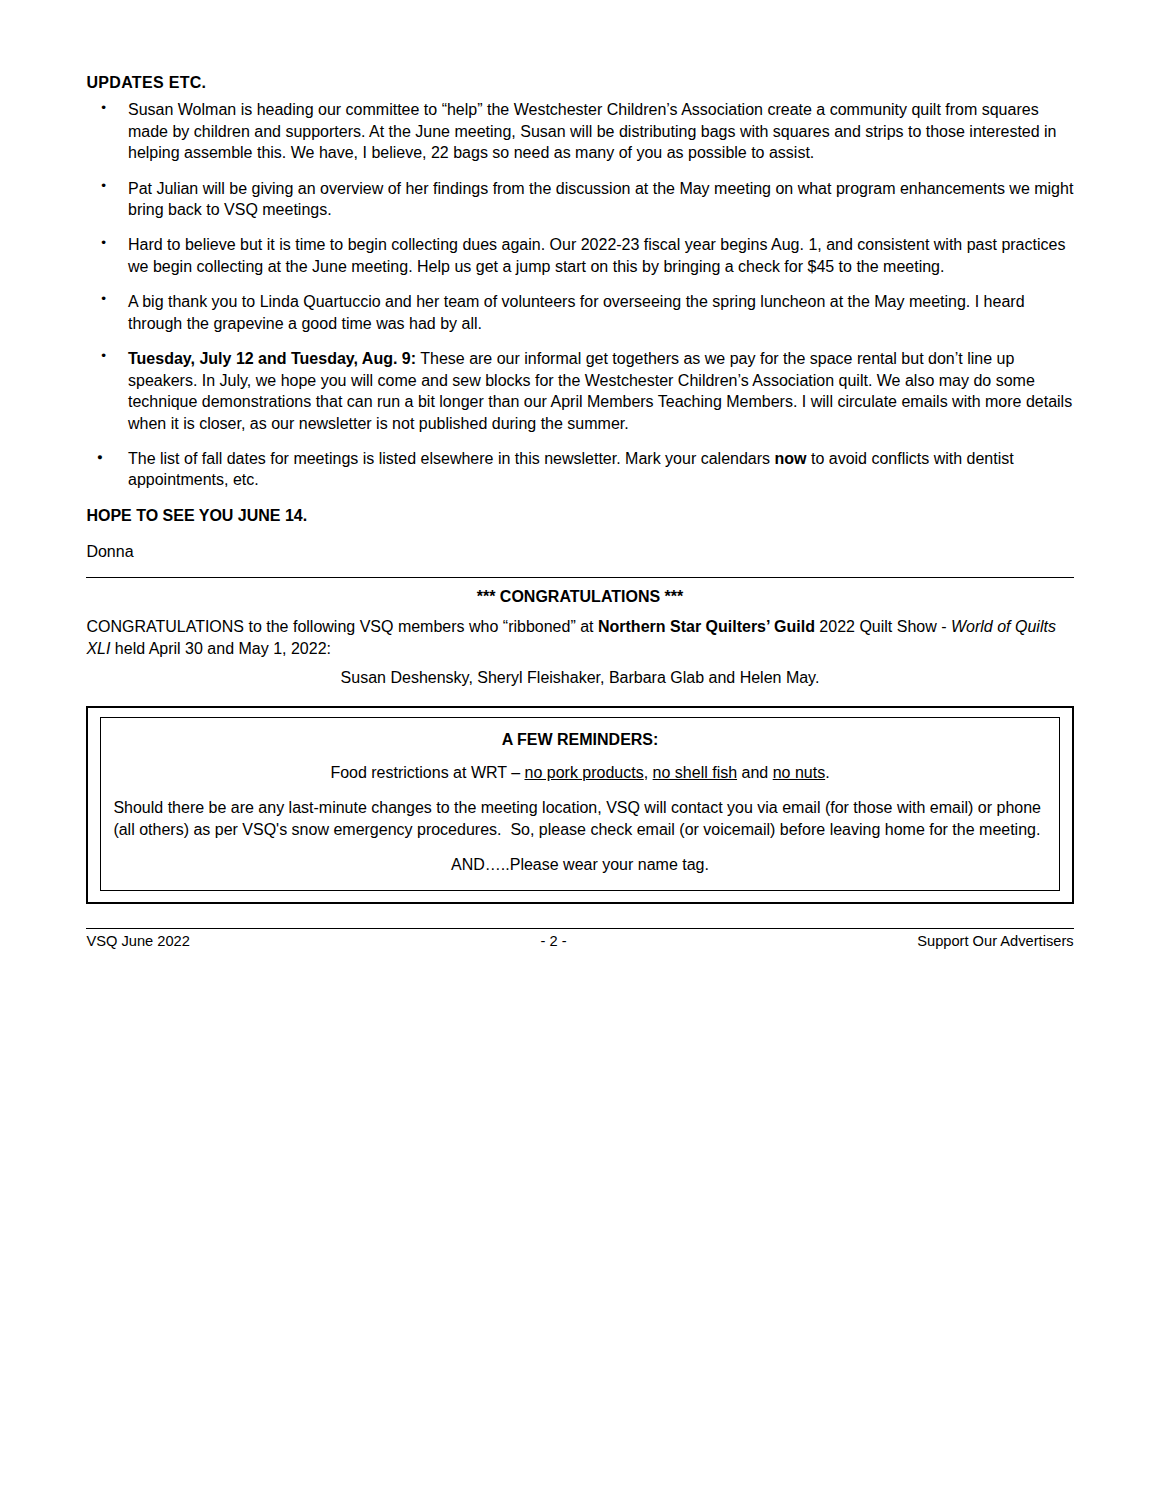UPDATES ETC.
Susan Wolman is heading our committee to “help” the Westchester Children’s Association create a community quilt from squares made by children and supporters. At the June meeting, Susan will be distributing bags with squares and strips to those interested in helping assemble this. We have, I believe, 22 bags so need as many of you as possible to assist.
Pat Julian will be giving an overview of her findings from the discussion at the May meeting on what program enhancements we might bring back to VSQ meetings.
Hard to believe but it is time to begin collecting dues again. Our 2022-23 fiscal year begins Aug. 1, and consistent with past practices we begin collecting at the June meeting. Help us get a jump start on this by bringing a check for $45 to the meeting.
A big thank you to Linda Quartuccio and her team of volunteers for overseeing the spring luncheon at the May meeting. I heard through the grapevine a good time was had by all.
Tuesday, July 12 and Tuesday, Aug. 9: These are our informal get togethers as we pay for the space rental but don’t line up speakers. In July, we hope you will come and sew blocks for the Westchester Children’s Association quilt. We also may do some technique demonstrations that can run a bit longer than our April Members Teaching Members. I will circulate emails with more details when it is closer, as our newsletter is not published during the summer.
The list of fall dates for meetings is listed elsewhere in this newsletter. Mark your calendars now to avoid conflicts with dentist appointments, etc.
HOPE TO SEE YOU JUNE 14.
Donna
*** CONGRATULATIONS ***
CONGRATULATIONS to the following VSQ members who “ribboned” at Northern Star Quilters’ Guild 2022 Quilt Show - World of Quilts XLI held April 30 and May 1, 2022:
Susan Deshensky, Sheryl Fleishaker, Barbara Glab and Helen May.
A FEW REMINDERS:
Food restrictions at WRT – no pork products, no shell fish and no nuts.
Should there be are any last-minute changes to the meeting location, VSQ will contact you via email (for those with email) or phone (all others) as per VSQ's snow emergency procedures. So, please check email (or voicemail) before leaving home for the meeting.
AND…..Please wear your name tag.
VSQ June 2022 - 2 - Support Our Advertisers